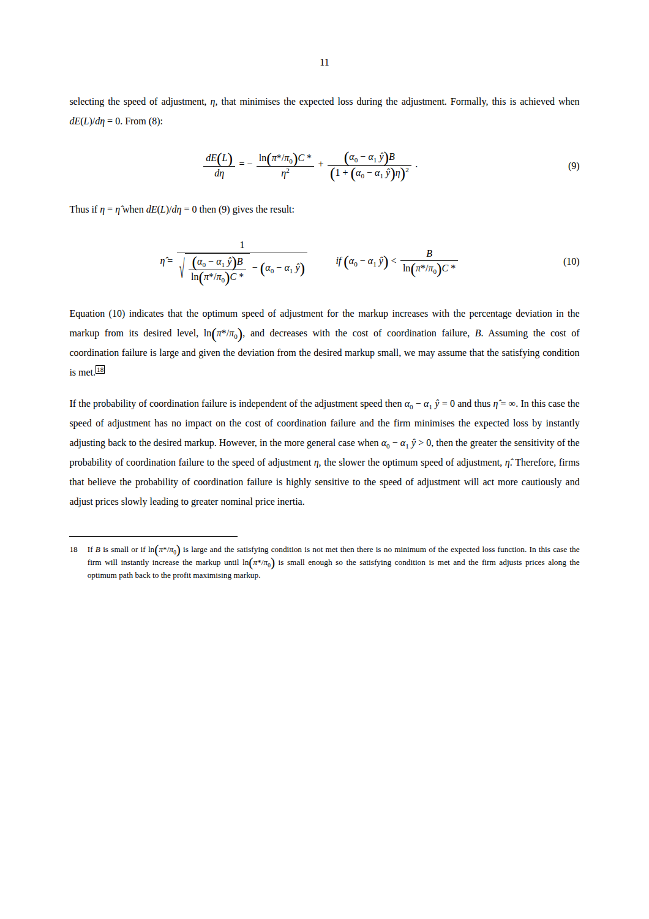11
selecting the speed of adjustment, η, that minimises the expected loss during the adjustment. Formally, this is achieved when dE(L)/dη = 0. From (8):
dE(L) dη = − ln(π*/π0) C * η2 + (α0 − α1 ŷ) B (1 + (α0 − α1 ŷ) η)2 .
(9)
Thus if η = η̂ when dE(L)/dη = 0 then (9) gives the result:
η̂ = 1 (α0 − α1 ŷ) B ln(π*/π0) C * − (α0 − α1 ŷ) if (α0 − α1 ŷ) < B ln(π*/π0) C *
(10)
Equation (10) indicates that the optimum speed of adjustment for the markup increases with the percentage deviation in the markup from its desired level, ln(π*/π0), and decreases with the cost of coordination failure, B. Assuming the cost of coordination failure is large and given the deviation from the desired markup small, we may assume that the satisfying condition is met.18
If the probability of coordination failure is independent of the adjustment speed then α0 − α1 ŷ = 0 and thus η̂ = ∞. In this case the speed of adjustment has no impact on the cost of coordination failure and the firm minimises the expected loss by instantly adjusting back to the desired markup. However, in the more general case when α0 − α1 ŷ > 0, then the greater the sensitivity of the probability of coordination failure to the speed of adjustment η, the slower the optimum speed of adjustment, η̂. Therefore, firms that believe the probability of coordination failure is highly sensitive to the speed of adjustment will act more cautiously and adjust prices slowly leading to greater nominal price inertia.
18 If B is small or if ln(π*/π0) is large and the satisfying condition is not met then there is no minimum of the expected loss function. In this case the firm will instantly increase the markup until ln(π*/π0) is small enough so the satisfying condition is met and the firm adjusts prices along the optimum path back to the profit maximising markup.